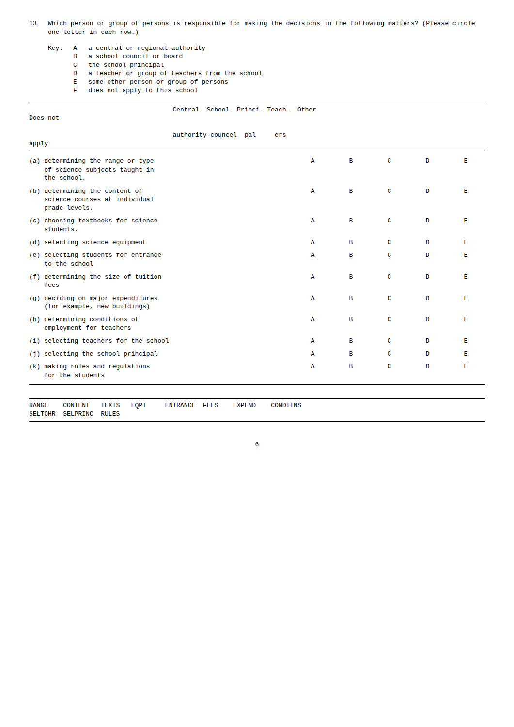13 Which person or group of persons is responsible for making the decisions in the following matters? (Please circle one letter in each row.)
Key:
A a central or regional authority
B a school council or board
C the school principal
D a teacher or group of teachers from the school
E some other person or group of persons
F does not apply to this school
Central School Princi- Teach- Other Does not authority councel pal ers apply
| (a) determining the range or type of science subjects taught in the school. | A | B | C | D | E |
| (b) determining the content of science courses at individual grade levels. | A | B | C | D | E |
| (c) choosing textbooks for science students. | A | B | C | D | E |
| (d) selecting science equipment | A | B | C | D | E |
| (e) selecting students for entrance to the school | A | B | C | D | E |
| (f) determining the size of tuition fees | A | B | C | D | E |
| (g) deciding on major expenditures (for example, new buildings) | A | B | C | D | E |
| (h) determining conditions of employment for teachers | A | B | C | D | E |
| (i) selecting teachers for the school | A | B | C | D | E |
| (j) selecting the school principal | A | B | C | D | E |
| (k) making rules and regulations for the students | A | B | C | D | E |
RANGE CONTENT TEXTS EQPT ENTRANCE FEES EXPEND CONDITNS SELTCHR SELPRINC RULES
6